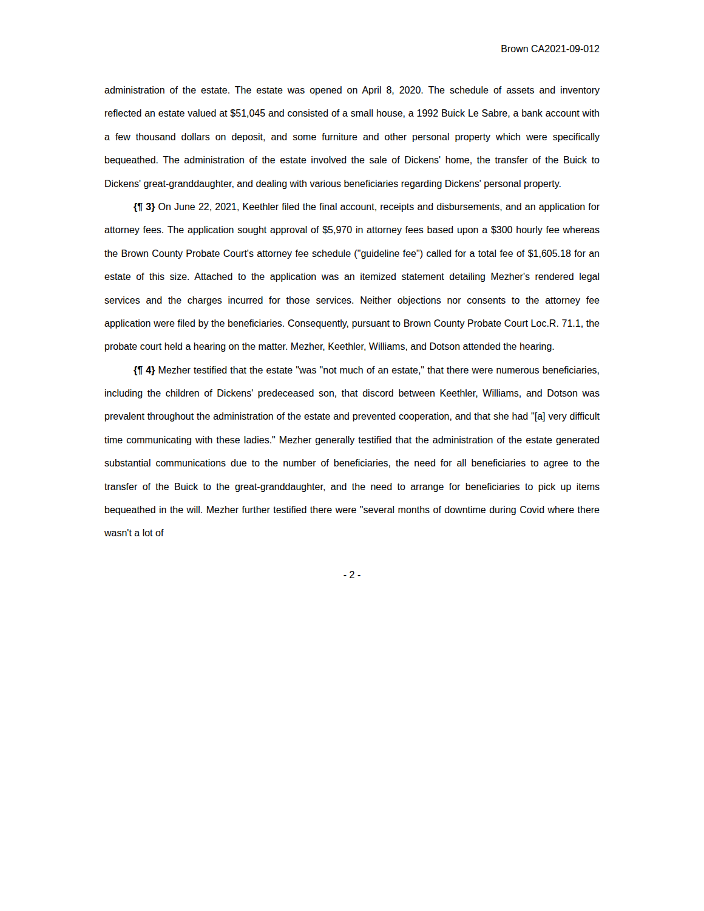Brown CA2021-09-012
administration of the estate. The estate was opened on April 8, 2020. The schedule of assets and inventory reflected an estate valued at $51,045 and consisted of a small house, a 1992 Buick Le Sabre, a bank account with a few thousand dollars on deposit, and some furniture and other personal property which were specifically bequeathed. The administration of the estate involved the sale of Dickens' home, the transfer of the Buick to Dickens' great-granddaughter, and dealing with various beneficiaries regarding Dickens' personal property.
{¶ 3} On June 22, 2021, Keethler filed the final account, receipts and disbursements, and an application for attorney fees. The application sought approval of $5,970 in attorney fees based upon a $300 hourly fee whereas the Brown County Probate Court's attorney fee schedule ("guideline fee") called for a total fee of $1,605.18 for an estate of this size. Attached to the application was an itemized statement detailing Mezher's rendered legal services and the charges incurred for those services. Neither objections nor consents to the attorney fee application were filed by the beneficiaries. Consequently, pursuant to Brown County Probate Court Loc.R. 71.1, the probate court held a hearing on the matter. Mezher, Keethler, Williams, and Dotson attended the hearing.
{¶ 4} Mezher testified that the estate "was "not much of an estate," that there were numerous beneficiaries, including the children of Dickens' predeceased son, that discord between Keethler, Williams, and Dotson was prevalent throughout the administration of the estate and prevented cooperation, and that she had "[a] very difficult time communicating with these ladies." Mezher generally testified that the administration of the estate generated substantial communications due to the number of beneficiaries, the need for all beneficiaries to agree to the transfer of the Buick to the great-granddaughter, and the need to arrange for beneficiaries to pick up items bequeathed in the will. Mezher further testified there were "several months of downtime during Covid where there wasn't a lot of
- 2 -